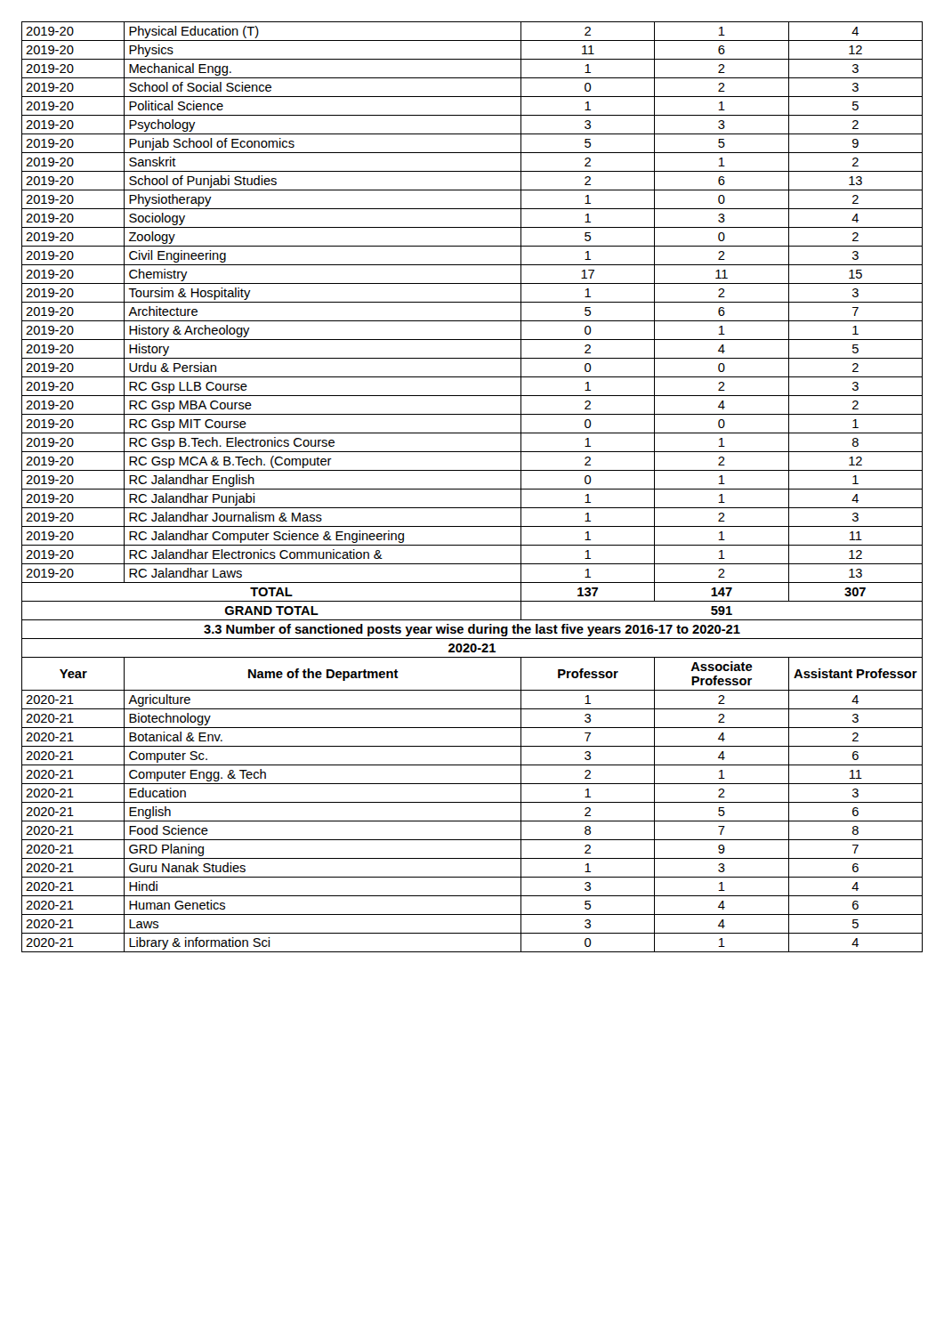| 2019-20 | Physical Education (T) | 2 | 1 | 4 |
| 2019-20 | Physics | 11 | 6 | 12 |
| 2019-20 | Mechanical Engg. | 1 | 2 | 3 |
| 2019-20 | School of Social Science | 0 | 2 | 3 |
| 2019-20 | Political Science | 1 | 1 | 5 |
| 2019-20 | Psychology | 3 | 3 | 2 |
| 2019-20 | Punjab School of Economics | 5 | 5 | 9 |
| 2019-20 | Sanskrit | 2 | 1 | 2 |
| 2019-20 | School of Punjabi Studies | 2 | 6 | 13 |
| 2019-20 | Physiotherapy | 1 | 0 | 2 |
| 2019-20 | Sociology | 1 | 3 | 4 |
| 2019-20 | Zoology | 5 | 0 | 2 |
| 2019-20 | Civil Engineering | 1 | 2 | 3 |
| 2019-20 | Chemistry | 17 | 11 | 15 |
| 2019-20 | Toursim & Hospitality | 1 | 2 | 3 |
| 2019-20 | Architecture | 5 | 6 | 7 |
| 2019-20 | History & Archeology | 0 | 1 | 1 |
| 2019-20 | History | 2 | 4 | 5 |
| 2019-20 | Urdu & Persian | 0 | 0 | 2 |
| 2019-20 | RC Gsp LLB Course | 1 | 2 | 3 |
| 2019-20 | RC Gsp MBA Course | 2 | 4 | 2 |
| 2019-20 | RC Gsp MIT Course | 0 | 0 | 1 |
| 2019-20 | RC Gsp B.Tech. Electronics Course | 1 | 1 | 8 |
| 2019-20 | RC Gsp MCA & B.Tech. (Computer | 2 | 2 | 12 |
| 2019-20 | RC Jalandhar English | 0 | 1 | 1 |
| 2019-20 | RC Jalandhar Punjabi | 1 | 1 | 4 |
| 2019-20 | RC Jalandhar Journalism & Mass | 1 | 2 | 3 |
| 2019-20 | RC Jalandhar Computer Science & Engineering | 1 | 1 | 11 |
| 2019-20 | RC Jalandhar Electronics Communication & | 1 | 1 | 12 |
| 2019-20 | RC Jalandhar Laws | 1 | 2 | 13 |
| TOTAL | 137 | 147 | 307 |
| GRAND TOTAL | 591 |
| 3.3 Number of sanctioned posts year wise during the last five years 2016-17 to 2020-21 |
| 2020-21 |
| Year | Name of the Department | Professor | Associate Professor | Assistant Professor |
| 2020-21 | Agriculture | 1 | 2 | 4 |
| 2020-21 | Biotechnology | 3 | 2 | 3 |
| 2020-21 | Botanical & Env. | 7 | 4 | 2 |
| 2020-21 | Computer Sc. | 3 | 4 | 6 |
| 2020-21 | Computer Engg. & Tech | 2 | 1 | 11 |
| 2020-21 | Education | 1 | 2 | 3 |
| 2020-21 | English | 2 | 5 | 6 |
| 2020-21 | Food Science | 8 | 7 | 8 |
| 2020-21 | GRD Planing | 2 | 9 | 7 |
| 2020-21 | Guru Nanak Studies | 1 | 3 | 6 |
| 2020-21 | Hindi | 3 | 1 | 4 |
| 2020-21 | Human Genetics | 5 | 4 | 6 |
| 2020-21 | Laws | 3 | 4 | 5 |
| 2020-21 | Library & information Sci | 0 | 1 | 4 |